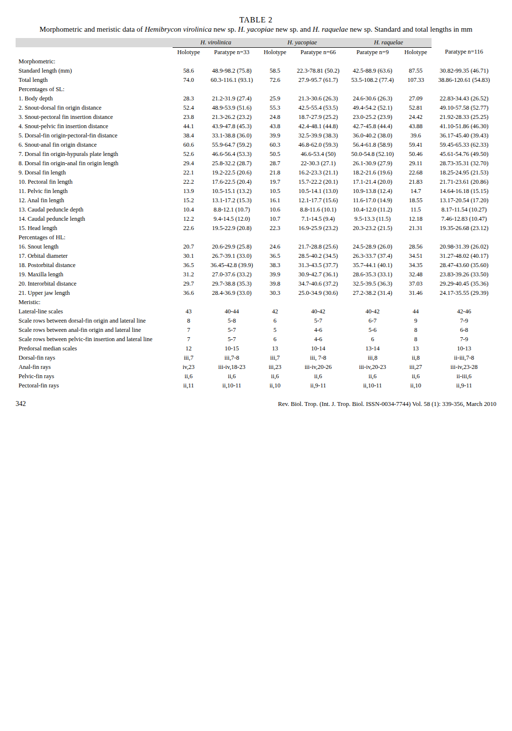TABLE 2
Morphometric and meristic data of Hemibrycon virolinica new sp. H. yacopiae new sp. and H. raquelae new sp. Standard and total lengths in mm
| | H. virolinica | H. yacopiae | H. raquelae |
| --- | --- | --- | --- |
| | Holotype | Paratype n=33 | Holotype | Paratype n=66 | Paratype n=9 | Holotype | Paratype n=116 |
| Morphometric: | | | | | | | |
| Standard length (mm) | 58.6 | 48.9-98.2 (75.8) | 58.5 | 22.3-78.81 (50.2) | 42.5-88.9 (63.6) | 87.55 | 30.82-99.35 (46.71) |
| Total length | 74.0 | 60.3-116.1 (93.1) | 72.6 | 27.9-95.7 (61.7) | 53.5-108.2 (77.4) | 107.33 | 38.86-120.61 (54.83) |
| Percentages of SL: | | | | | | | |
| 1. Body depth | 28.3 | 21.2-31.9 (27.4) | 25.9 | 21.3-30.6 (26.3) | 24.6-30.6 (26.3) | 27.09 | 22.83-34.43 (26.52) |
| 2. Snout-dorsal fin origin distance | 52.4 | 48.9-53.9 (51.6) | 55.3 | 42.5-55.4 (53.5) | 49.4-54.2 (52.1) | 52.81 | 49.10-57.58 (52.77) |
| 3. Snout-pectoral fin insertion distance | 23.8 | 21.3-26.2 (23.2) | 24.8 | 18.7-27.9 (25.2) | 23.0-25.2 (23.9) | 24.42 | 21.92-28.33 (25.25) |
| 4. Snout-pelvic fin insertion distance | 44.1 | 43.9-47.8 (45.3) | 43.8 | 42.4-48.1 (44.8) | 42.7-45.8 (44.4) | 43.88 | 41.10-51.86 (46.30) |
| 5. Dorsal-fin origin-pectoral-fin distance | 38.4 | 33.1-38.8 (36.0) | 39.9 | 32.5-39.9 (38.3) | 36.0-40.2 (38.0) | 39.6 | 36.17-45.40 (39.43) |
| 6. Snout-anal fin origin distance | 60.6 | 55.9-64.7 (59.2) | 60.3 | 46.8-62.0 (59.3) | 56.4-61.8 (58.9) | 59.41 | 59.45-65.33 (62.33) |
| 7. Dorsal fin origin-hypurals plate length | 52.6 | 46.6-56.4 (53.3) | 50.5 | 46.6-53.4 (50) | 50.0-54.8 (52.10) | 50.46 | 45.61-54.76 (49.50) |
| 8. Dorsal fin origin-anal fin origin length | 29.4 | 25.8-32.2 (28.7) | 28.7 | 22-30.3 (27.1) | 26.1-30.9 (27.9) | 29.11 | 28.73-35.31 (32.70) |
| 9. Dorsal fin length | 22.1 | 19.2-22.5 (20.6) | 21.8 | 16.2-23.3 (21.1) | 18.2-21.6 (19.6) | 22.68 | 18.25-24.95 (21.53) |
| 10. Pectoral fin length | 22.2 | 17.6-22.5 (20.4) | 19.7 | 15.7-22.2 (20.1) | 17.1-21.4 (20.0) | 21.83 | 21.71-23.61 (20.86) |
| 11. Pelvic fin length | 13.9 | 10.5-15.1 (13.2) | 10.5 | 10.5-14.1 (13.0) | 10.9-13.8 (12.4) | 14.7 | 14.64-16.18 (15.15) |
| 12. Anal fin length | 15.2 | 13.1-17.2 (15.3) | 16.1 | 12.1-17.7 (15.6) | 11.6-17.0 (14.9) | 18.55 | 13.17-20.54 (17.20) |
| 13. Caudal peduncle depth | 10.4 | 8.8-12.1 (10.7) | 10.6 | 8.8-11.6 (10.1) | 10.4-12.0 (11.2) | 11.5 | 8.17-11.54 (10.27) |
| 14. Caudal peduncle length | 12.2 | 9.4-14.5 (12.0) | 10.7 | 7.1-14.5 (9.4) | 9.5-13.3 (11.5) | 12.18 | 7.46-12.83 (10.47) |
| 15. Head length | 22.6 | 19.5-22.9 (20.8) | 22.3 | 16.9-25.9 (23.2) | 20.3-23.2 (21.5) | 21.31 | 19.35-26.68 (23.12) |
| Percentages of HL: | | | | | | | |
| 16. Snout length | 20.7 | 20.6-29.9 (25.8) | 24.6 | 21.7-28.8 (25.6) | 24.5-28.9 (26.0) | 28.56 | 20.98-31.39 (26.02) |
| 17. Orbital diameter | 30.1 | 26.7-39.1 (33.0) | 36.5 | 28.5-40.2 (34.5) | 26.3-33.7 (37.4) | 34.51 | 31.27-48.02 (40.17) |
| 18. Postorbital distance | 36.5 | 36.45-42.8 (39.9) | 38.3 | 31.3-43.5 (37.7) | 35.7-44.1 (40.1) | 34.35 | 28.47-43.60 (35.60) |
| 19. Maxilla length | 31.2 | 27.0-37.6 (33.2) | 39.9 | 30.9-42.7 (36.1) | 28.6-35.3 (33.1) | 32.48 | 23.83-39.26 (33.50) |
| 20. Interorbital distance | 29.7 | 29.7-38.8 (35.3) | 39.8 | 34.7-40.6 (37.2) | 32.5-39.5 (36.3) | 37.03 | 29.29-40.45 (35.36) |
| 21. Upper jaw length | 36.6 | 28.4-36.9 (33.0) | 30.3 | 25.0-34.9 (30.6) | 27.2-38.2 (31.4) | 31.46 | 24.17-35.55 (29.39) |
| Meristic: | | | | | | | |
| Lateral-line scales | 43 | 40-44 | 42 | 40-42 | 40-42 | 44 | 42-46 |
| Scale rows between dorsal-fin origin and lateral line | 8 | 5-8 | 6 | 5-7 | 6-7 | 9 | 7-9 |
| Scale rows between anal-fin origin and lateral line | 7 | 5-7 | 5 | 4-6 | 5-6 | 8 | 6-8 |
| Scale rows between pelvic-fin insertion and lateral line | 7 | 5-7 | 6 | 4-6 | 6 | 8 | 7-9 |
| Predorsal median scales | 12 | 10-15 | 13 | 10-14 | 13-14 | 13 | 10-13 |
| Dorsal-fin rays | iii,7 | iii,7-8 | iii,7 | iii, 7-8 | iii,8 | ii,8 | ii-iii,7-8 |
| Anal-fin rays | iv,23 | iii-iv,18-23 | iii,23 | iii-iv,20-26 | iii-iv,20-23 | iii,27 | iii-iv,23-28 |
| Pelvic-fin rays | ii,6 | ii,6 | ii,6 | ii,6 | ii,6 | ii,6 | ii-iii,6 |
| Pectoral-fin rays | ii,11 | ii,10-11 | ii,10 | ii,9-11 | ii,10-11 | ii,10 | ii,9-11 |
342
Rev. Biol. Trop. (Int. J. Trop. Biol. ISSN-0034-7744) Vol. 58 (1): 339-356, March 2010